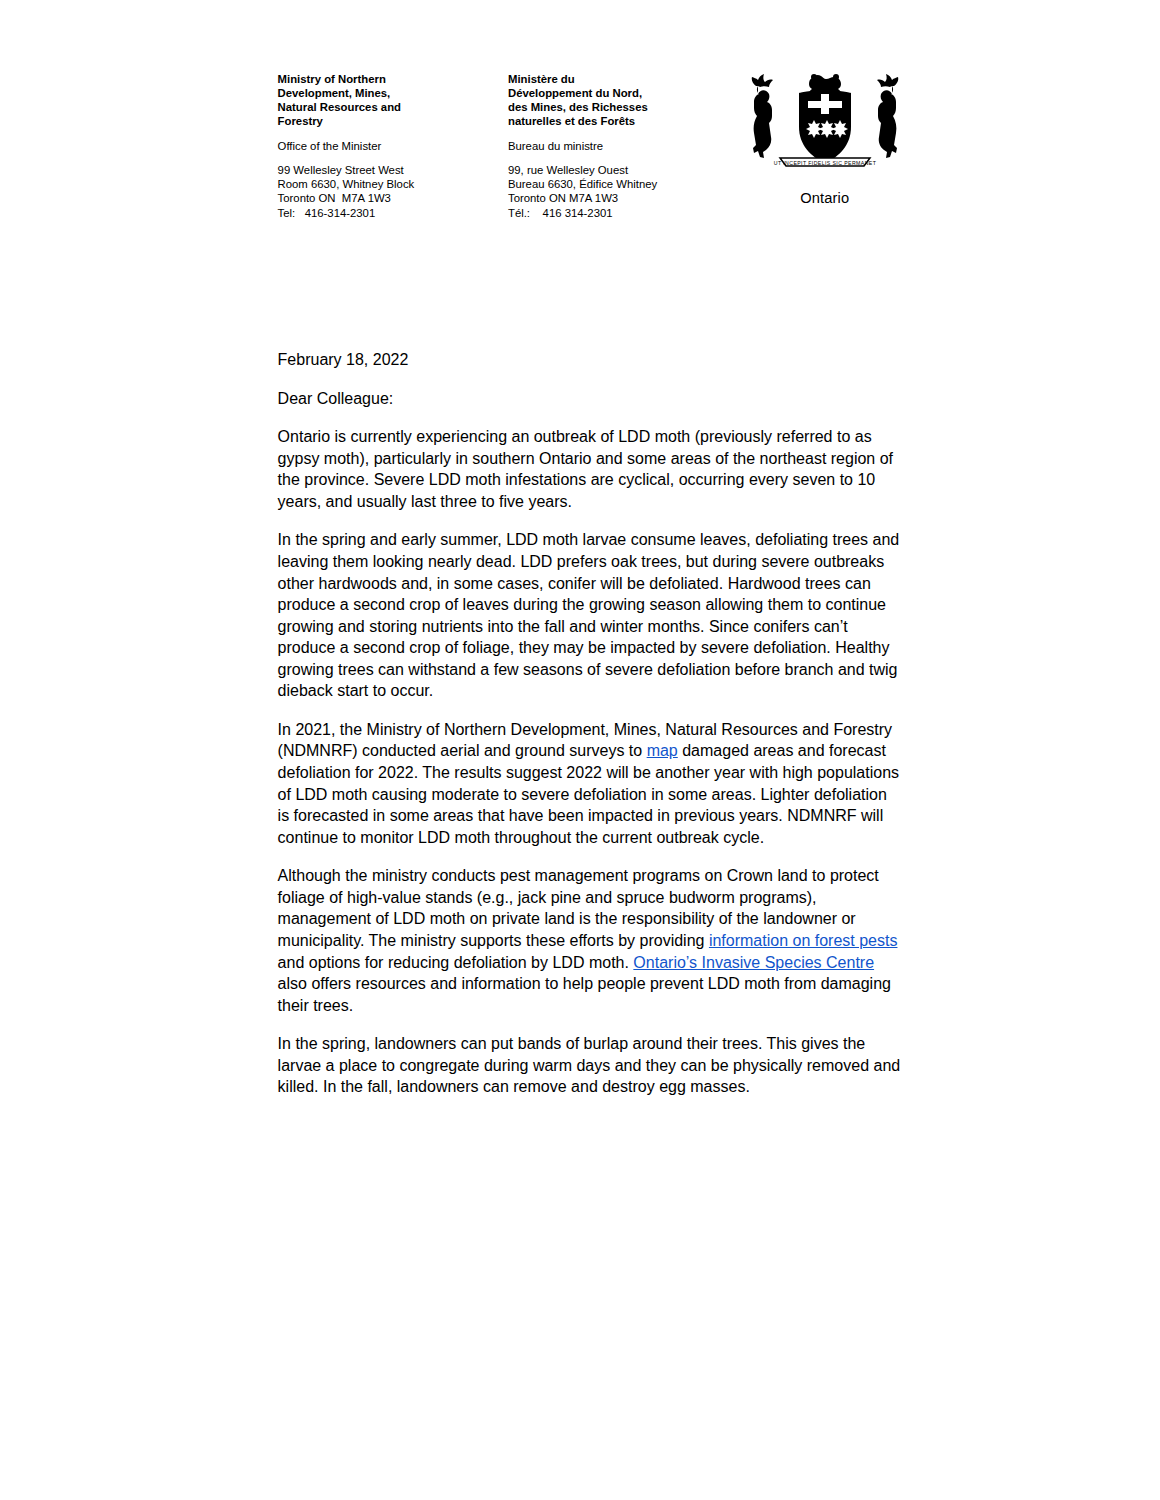Ministry of Northern
Development, Mines,
Natural Resources and
Forestry
Office of the Minister
99 Wellesley Street West
Room 6630, Whitney Block
Toronto ON M7A 1W3
Tel: 416-314-2301
Ministère du
Développement du Nord,
des Mines, des Richesses
naturelles et des Forêts
Bureau du ministre
99, rue Wellesley Ouest
Bureau 6630, Édifice Whitney
Toronto ON M7A 1W3
Tél.: 416 314-2301
UT INCEPIT FIDELIS SIC PERMANET
Ontario
February 18, 2022
Dear Colleague:
Ontario is currently experiencing an outbreak of LDD moth (previously referred to as gypsy moth), particularly in southern Ontario and some areas of the northeast region of the province. Severe LDD moth infestations are cyclical, occurring every seven to 10 years, and usually last three to five years.
In the spring and early summer, LDD moth larvae consume leaves, defoliating trees and leaving them looking nearly dead. LDD prefers oak trees, but during severe outbreaks other hardwoods and, in some cases, conifer will be defoliated. Hardwood trees can produce a second crop of leaves during the growing season allowing them to continue growing and storing nutrients into the fall and winter months. Since conifers can’t produce a second crop of foliage, they may be impacted by severe defoliation. Healthy growing trees can withstand a few seasons of severe defoliation before branch and twig dieback start to occur.
In 2021, the Ministry of Northern Development, Mines, Natural Resources and Forestry (NDMNRF) conducted aerial and ground surveys to map damaged areas and forecast defoliation for 2022. The results suggest 2022 will be another year with high populations of LDD moth causing moderate to severe defoliation in some areas. Lighter defoliation is forecasted in some areas that have been impacted in previous years. NDMNRF will continue to monitor LDD moth throughout the current outbreak cycle.
Although the ministry conducts pest management programs on Crown land to protect foliage of high-value stands (e.g., jack pine and spruce budworm programs), management of LDD moth on private land is the responsibility of the landowner or municipality. The ministry supports these efforts by providing information on forest pests and options for reducing defoliation by LDD moth. Ontario’s Invasive Species Centre also offers resources and information to help people prevent LDD moth from damaging their trees.
In the spring, landowners can put bands of burlap around their trees. This gives the larvae a place to congregate during warm days and they can be physically removed and killed. In the fall, landowners can remove and destroy egg masses.